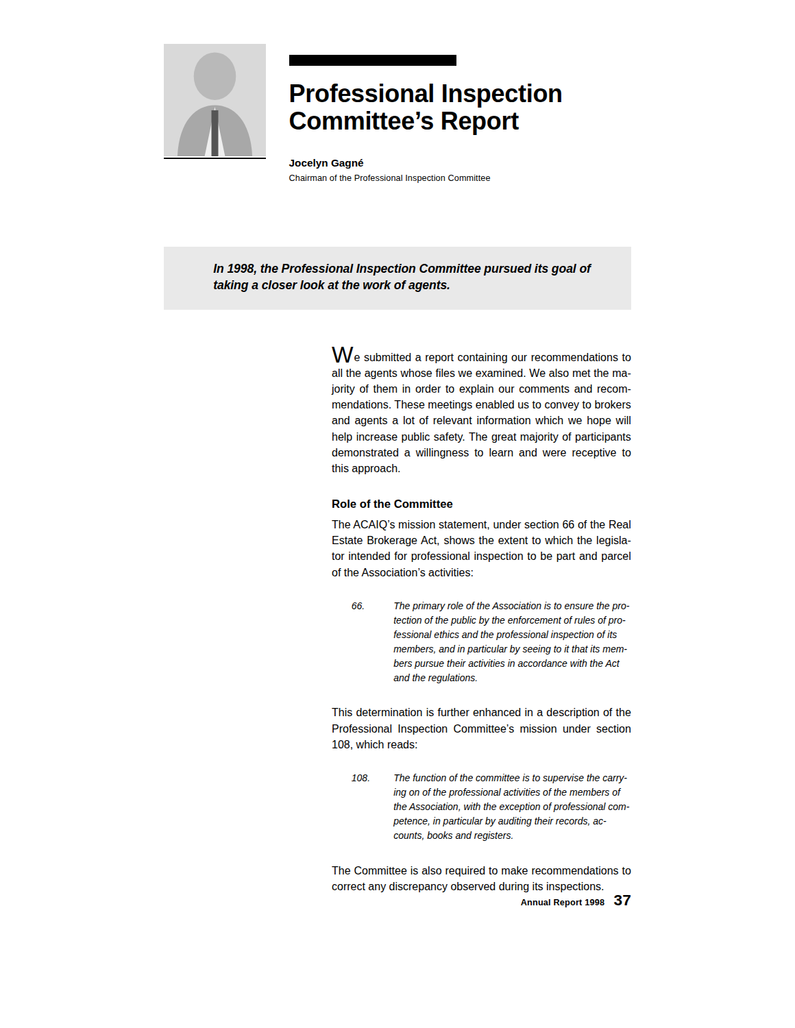Professional Inspection Committee’s Report
Jocelyn Gagné
Chairman of the Professional Inspection Committee
In 1998, the Professional Inspection Committee pursued its goal of taking a closer look at the work of agents.
We submitted a report containing our recommendations to all the agents whose files we examined. We also met the majority of them in order to explain our comments and recommendations. These meetings enabled us to convey to brokers and agents a lot of relevant information which we hope will help increase public safety. The great majority of participants demonstrated a willingness to learn and were receptive to this approach.
Role of the Committee
The ACAIQ’s mission statement, under section 66 of the Real Estate Brokerage Act, shows the extent to which the legislator intended for professional inspection to be part and parcel of the Association’s activities:
66.
The primary role of the Association is to ensure the protection of the public by the enforcement of rules of professional ethics and the professional inspection of its members, and in particular by seeing to it that its members pursue their activities in accordance with the Act and the regulations.
This determination is further enhanced in a description of the Professional Inspection Committee’s mission under section 108, which reads:
108.
The function of the committee is to supervise the carrying on of the professional activities of the members of the Association, with the exception of professional competence, in particular by auditing their records, accounts, books and registers.
The Committee is also required to make recommendations to correct any discrepancy observed during its inspections.
Annual Report 1998 37